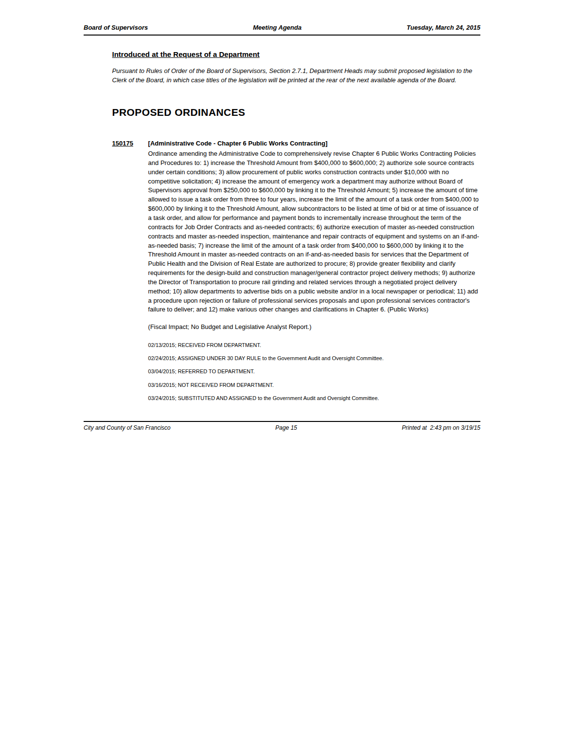Board of Supervisors
Meeting Agenda
Tuesday, March 24, 2015
Introduced at the Request of a Department
Pursuant to Rules of Order of the Board of Supervisors, Section 2.7.1, Department Heads may submit proposed legislation to the Clerk of the Board, in which case titles of the legislation will be printed at the rear of the next available agenda of the Board.
PROPOSED ORDINANCES
150175
[Administrative Code - Chapter 6 Public Works Contracting]
Ordinance amending the Administrative Code to comprehensively revise Chapter 6 Public Works Contracting Policies and Procedures to: 1) increase the Threshold Amount from $400,000 to $600,000; 2) authorize sole source contracts under certain conditions; 3) allow procurement of public works construction contracts under $10,000 with no competitive solicitation; 4) increase the amount of emergency work a department may authorize without Board of Supervisors approval from $250,000 to $600,000 by linking it to the Threshold Amount; 5) increase the amount of time allowed to issue a task order from three to four years, increase the limit of the amount of a task order from $400,000 to $600,000 by linking it to the Threshold Amount, allow subcontractors to be listed at time of bid or at time of issuance of a task order, and allow for performance and payment bonds to incrementally increase throughout the term of the contracts for Job Order Contracts and as-needed contracts; 6) authorize execution of master as-needed construction contracts and master as-needed inspection, maintenance and repair contracts of equipment and systems on an if-and-as-needed basis; 7) increase the limit of the amount of a task order from $400,000 to $600,000 by linking it to the Threshold Amount in master as-needed contracts on an if-and-as-needed basis for services that the Department of Public Health and the Division of Real Estate are authorized to procure; 8) provide greater flexibility and clarify requirements for the design-build and construction manager/general contractor project delivery methods; 9) authorize the Director of Transportation to procure rail grinding and related services through a negotiated project delivery method; 10) allow departments to advertise bids on a public website and/or in a local newspaper or periodical; 11) add a procedure upon rejection or failure of professional services proposals and upon professional services contractor's failure to deliver; and 12) make various other changes and clarifications in Chapter 6. (Public Works)
(Fiscal Impact; No Budget and Legislative Analyst Report.)
02/13/2015; RECEIVED FROM DEPARTMENT.
02/24/2015; ASSIGNED UNDER 30 DAY RULE to the Government Audit and Oversight Committee.
03/04/2015; REFERRED TO DEPARTMENT.
03/16/2015; NOT RECEIVED FROM DEPARTMENT.
03/24/2015; SUBSTITUTED AND ASSIGNED to the Government Audit and Oversight Committee.
City and County of San Francisco
Page 15
Printed at 2:43 pm on 3/19/15